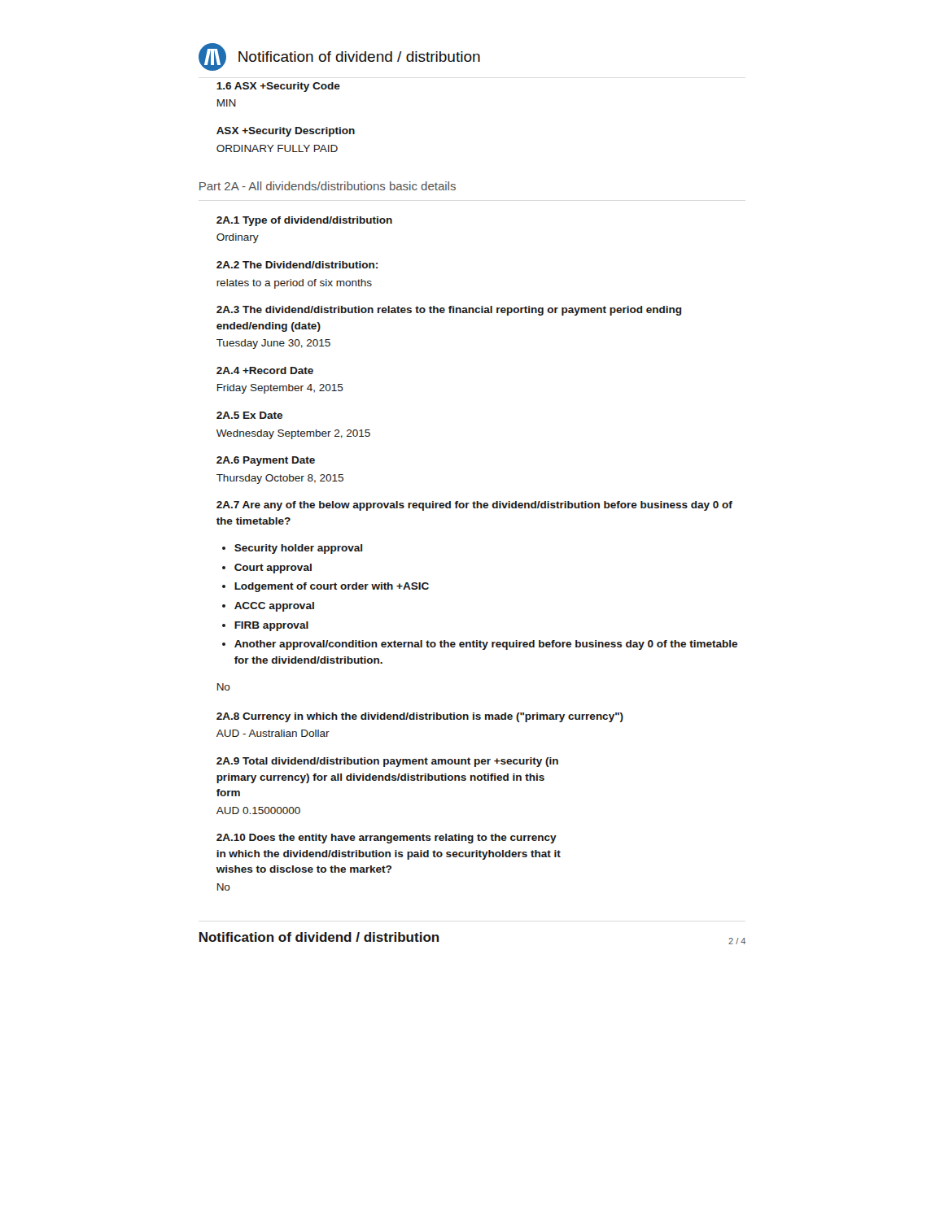Notification of dividend / distribution
1.6 ASX +Security Code
MIN
ASX +Security Description
ORDINARY FULLY PAID
Part 2A - All dividends/distributions basic details
2A.1 Type of dividend/distribution
Ordinary
2A.2 The Dividend/distribution:
relates to a period of six months
2A.3 The dividend/distribution relates to the financial reporting or payment period ending ended/ending (date)
Tuesday June 30, 2015
2A.4 +Record Date
Friday September 4, 2015
2A.5 Ex Date
Wednesday September 2, 2015
2A.6 Payment Date
Thursday October 8, 2015
2A.7 Are any of the below approvals required for the dividend/distribution before business day 0 of the timetable?
Security holder approval
Court approval
Lodgement of court order with +ASIC
ACCC approval
FIRB approval
Another approval/condition external to the entity required before business day 0 of the timetable for the dividend/distribution.
No
2A.8 Currency in which the dividend/distribution is made ("primary currency")
AUD - Australian Dollar
2A.9 Total dividend/distribution payment amount per +security (in primary currency) for all dividends/distributions notified in this form
AUD 0.15000000
2A.10 Does the entity have arrangements relating to the currency in which the dividend/distribution is paid to securityholders that it wishes to disclose to the market?
No
Notification of dividend / distribution
2 / 4